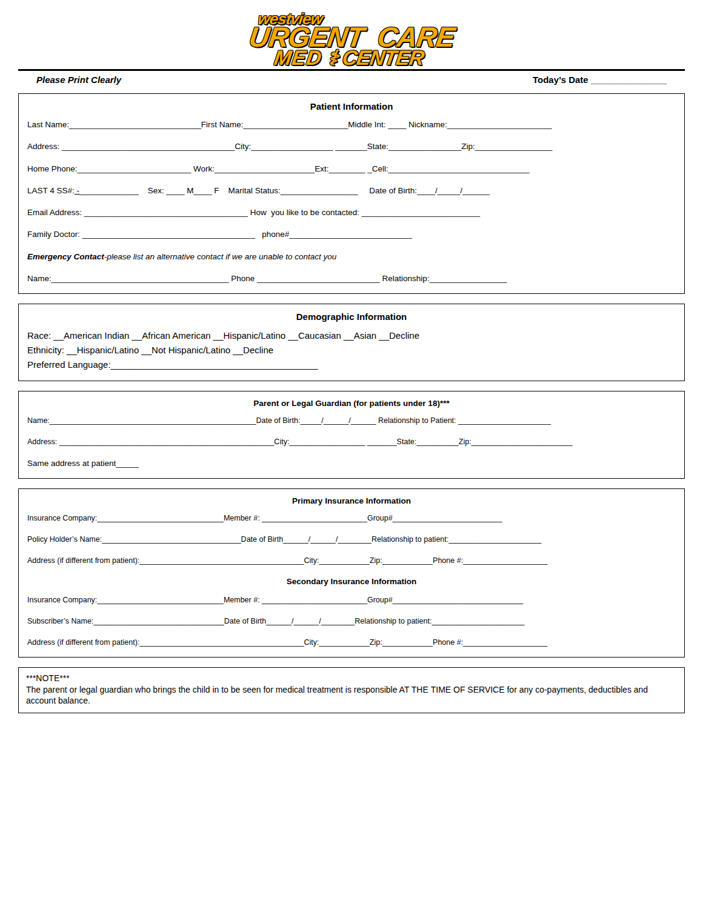westview
URGENT CARE
MED ⚕ CENTER
Please Print Clearly
Today’s Date _______________
Patient Information
Last Name:_____________________________First Name:_______________________Middle Int: ____ Nickname:_______________________
Address: ______________________________________City:__________________ _______State:________________Zip:_________________
Home Phone:_________________________ Work:______________________Ext:________ _Cell:_______________________________
LAST 4 SS#: -_____________ Sex: ____ M____ F Marital Status:_________________ Date of Birth:____/_____/______
Email Address: ____________________________________ How you like to be contacted: __________________________
Family Doctor: ______________________________________ phone#___________________________
Emergency Contact-please list an alternative contact if we are unable to contact you
Name:_______________________________________ Phone ___________________________ Relationship:_________________
Demographic Information
Race: __American Indian __African American __Hispanic/Latino __Caucasian __Asian __Decline
Ethnicity: __Hispanic/Latino __Not Hispanic/Latino __Decline
Preferred Language:_________________________________________
Parent or Legal Guardian (for patients under 18)***
Name:_________________________________________________Date of Birth:_____/______/______ Relationship to Patient: ______________________
Address: ___________________________________________________City:__________________ _______State:__________Zip:________________________
Same address at patient_____
Primary Insurance Information
Insurance Company:______________________________Member #: _________________________Group#__________________________
Policy Holder’s Name:_________________________________Date of Birth______/______/________Relationship to patient:______________________
Address (if different from patient):_______________________________________City:____________Zip:____________Phone #:____________________
Secondary Insurance Information
Insurance Company:______________________________Member #: _________________________Group#_______________________________
Subscriber’s Name:_______________________________Date of Birth______/______/________Relationship to patient:______________________
Address (if different from patient):_______________________________________City:____________Zip:____________Phone #:____________________
***NOTE***
The parent or legal guardian who brings the child in to be seen for medical treatment is responsible AT THE TIME OF SERVICE for any co-payments, deductibles and account balance.